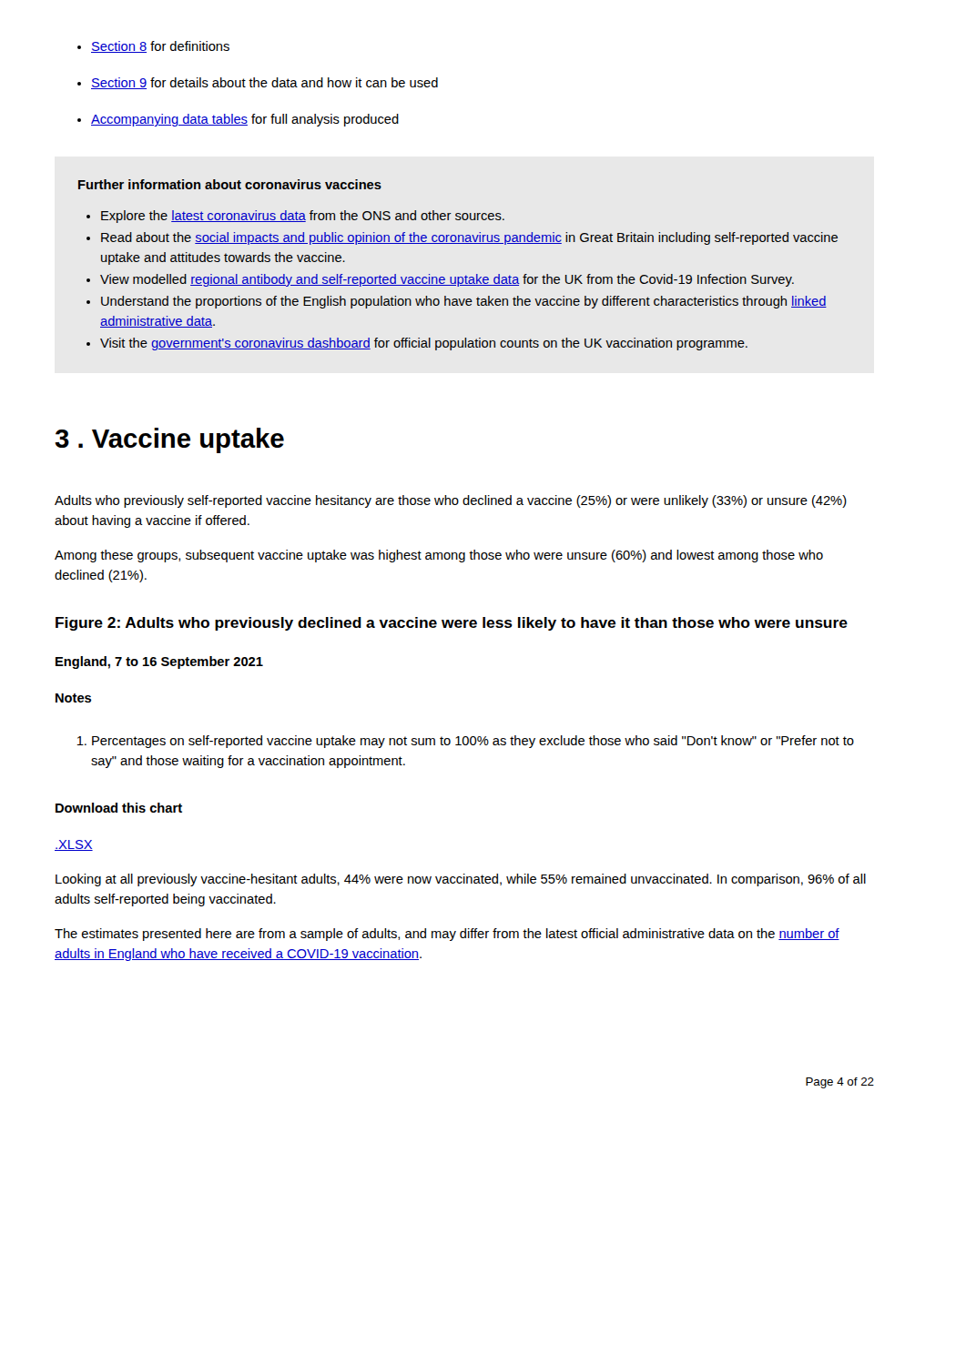Section 8 for definitions
Section 9 for details about the data and how it can be used
Accompanying data tables for full analysis produced
Further information about coronavirus vaccines
Explore the latest coronavirus data from the ONS and other sources.
Read about the social impacts and public opinion of the coronavirus pandemic in Great Britain including self-reported vaccine uptake and attitudes towards the vaccine.
View modelled regional antibody and self-reported vaccine uptake data for the UK from the Covid-19 Infection Survey.
Understand the proportions of the English population who have taken the vaccine by different characteristics through linked administrative data.
Visit the government's coronavirus dashboard for official population counts on the UK vaccination programme.
3 . Vaccine uptake
Adults who previously self-reported vaccine hesitancy are those who declined a vaccine (25%) or were unlikely (33%) or unsure (42%) about having a vaccine if offered.
Among these groups, subsequent vaccine uptake was highest among those who were unsure (60%) and lowest among those who declined (21%).
Figure 2: Adults who previously declined a vaccine were less likely to have it than those who were unsure
England, 7 to 16 September 2021
Notes
Percentages on self-reported vaccine uptake may not sum to 100% as they exclude those who said "Don't know" or "Prefer not to say" and those waiting for a vaccination appointment.
Download this chart
.XLSX
Looking at all previously vaccine-hesitant adults, 44% were now vaccinated, while 55% remained unvaccinated. In comparison, 96% of all adults self-reported being vaccinated.
The estimates presented here are from a sample of adults, and may differ from the latest official administrative data on the number of adults in England who have received a COVID-19 vaccination.
Page 4 of 22